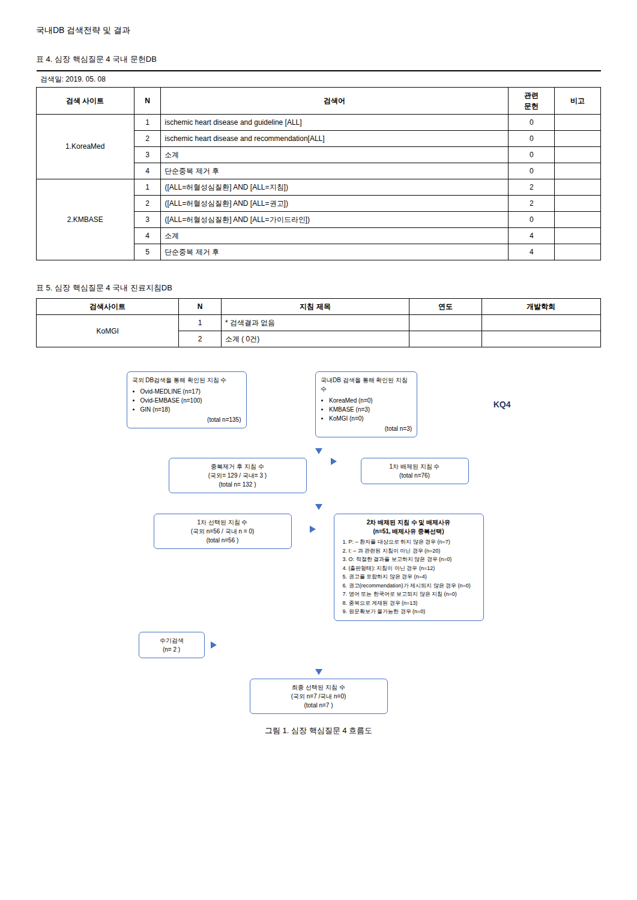국내DB 검색전략 및 결과
표 4. 심장 핵심질문 4 국내 문헌DB
| 검색일: 2019. 05. 08 |
| 검색 사이트 | N | 검색어 | 관련 문헌 | 비고 |
| 1.KoreaMed | 1 | ischemic heart disease and guideline [ALL] | 0 | |
| 2 | ischemic heart disease and recommendation[ALL] | 0 | |
| 3 | 소계 | 0 | |
| 4 | 단순중복 제거 후 | 0 | |
| 2.KMBASE | 1 | ([ALL=허혈성심질환] AND [ALL=지침]) | 2 | |
| 2 | ([ALL=허혈성심질환] AND [ALL=권고]) | 2 | |
| 3 | ([ALL=허혈성심질환] AND [ALL=가이드라인]) | 0 | |
| 4 | 소계 | 4 | |
| 5 | 단순중복 제거 후 | 4 | |
표 5. 심장 핵심질문 4 국내 진료지침DB
| 검색사이트 | N | 지침 제목 | 연도 | 개발학회 |
| --- | --- | --- | --- | --- |
| KoMGI | 1 | * 검색결과 없음 | | |
| 2 | 소계 ( 0건) | | |
국외 DB검색을 통해 확인된 지침 수
Ovid-MEDLINE (n=17)
Ovid-EMBASE (n=100)
GIN (n=18)
(total n=135)
국내DB 검색을 통해 확인된 지침 수
KoreaMed (n=0)
KMBASE (n=3)
KoMGI (n=0)
(total n=3)
KQ4
중복제거 후 지침 수
(국외= 129 / 국내= 3 )
(total n= 132 )
1차 배제된 지침 수
(total n=76)
1차 선택된 지침 수
(국외 n=56 / 국내 n = 0)
(total n=56 )
2차 배제된 지침 수 및 배제사유
(n=51, 배제사유 중복선택)
P: – 환자를 대상으로 하지 않은 경우 (n=7)
I: – 과 관련된 지침이 아닌 경우 (n=20)
O: 적절한 결과를 보고하지 않은 경우 (n=0)
(출판형태): 지침이 아닌 경우 (n=12)
권고를 포함하지 않은 경우 (n=4)
권고(recommendation)가 제시되지 않은 경우 (n=0)
영어 또는 한국어로 보고되지 않은 지침 (n=0)
중복으로 게재된 경우 (n=13)
원문확보가 불가능한 경우 (n=0)
수기검색
(n= 2 )
최종 선택된 지침 수
(국외 n=7 /국내 n=0)
(total n=7 )
그림 1. 심장 핵심질문 4 흐름도